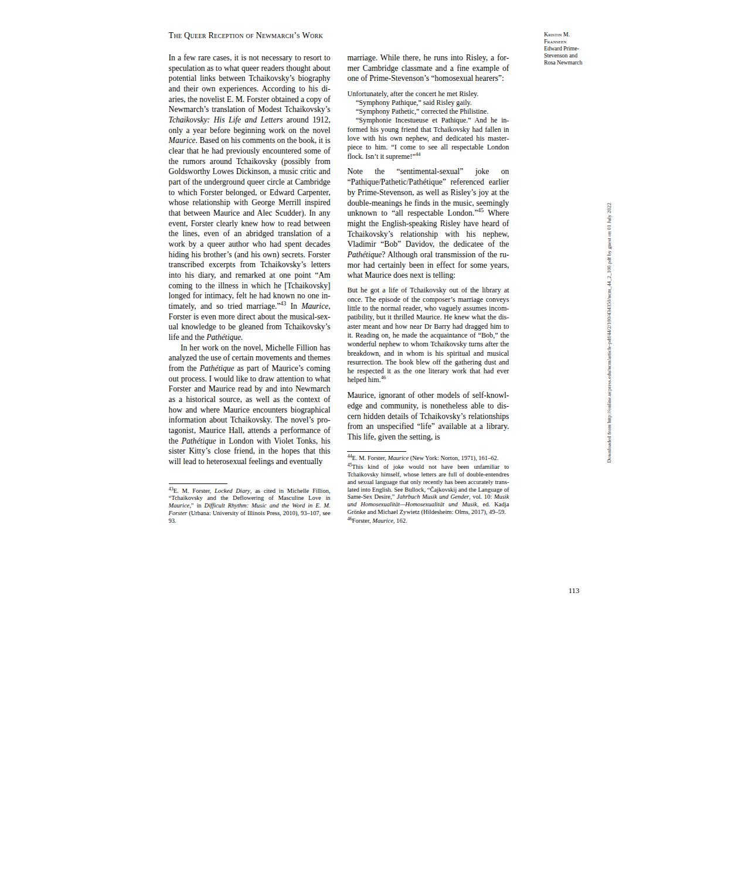Kristin M.
Franseen
Edward Prime-
Stevenson and
Rosa Newmarch
Downloaded from http://online.ucpress.edu/ncm/article-pdf/44/2/100/434350/ncm_44_2_100.pdf by guest on 01 July 2022
The Queer Reception of Newmarch’s Work
In a few rare cases, it is not necessary to resort to speculation as to what queer readers thought about potential links between Tchaikovsky’s biography and their own experiences. According to his diaries, the novelist E. M. Forster obtained a copy of Newmarch’s translation of Modest Tchaikovsky’s Tchaikovsky: His Life and Letters around 1912, only a year before beginning work on the novel Maurice. Based on his comments on the book, it is clear that he had previously encountered some of the rumors around Tchaikovsky (possibly from Goldsworthy Lowes Dickinson, a music critic and part of the underground queer circle at Cambridge to which Forster belonged, or Edward Carpenter, whose relationship with George Merrill inspired that between Maurice and Alec Scudder). In any event, Forster clearly knew how to read between the lines, even of an abridged translation of a work by a queer author who had spent decades hiding his brother’s (and his own) secrets. Forster transcribed excerpts from Tchaikovsky’s letters into his diary, and remarked at one point “Am coming to the illness in which he [Tchaikovsky] longed for intimacy, felt he had known no one intimately, and so tried marriage.”43 In Maurice, Forster is even more direct about the musical-sexual knowledge to be gleaned from Tchaikovsky’s life and the Pathétique.
In her work on the novel, Michelle Fillion has analyzed the use of certain movements and themes from the Pathétique as part of Maurice’s coming out process. I would like to draw attention to what Forster and Maurice read by and into Newmarch as a historical source, as well as the context of how and where Maurice encounters biographical information about Tchaikovsky. The novel’s protagonist, Maurice Hall, attends a performance of the Pathétique in London with Violet Tonks, his sister Kitty’s close friend, in the hopes that this will lead to heterosexual feelings and eventually
43E. M. Forster, Locked Diary, as cited in Michelle Fillion, “Tchaikovsky and the Deflowering of Masculine Love in Maurice,” in Difficult Rhythm: Music and the Word in E. M. Forster (Urbana: University of Illinois Press, 2010), 93–107, see 93.
marriage. While there, he runs into Risley, a former Cambridge classmate and a fine example of one of Prime-Stevenson’s “homosexual hearers”:
Unfortunately, after the concert he met Risley.
“Symphony Pathique,” said Risley gaily.
“Symphony Pathetic,” corrected the Philistine.
“Symphonie Incestueuse et Pathique.” And he informed his young friend that Tchaikovsky had fallen in love with his own nephew, and dedicated his masterpiece to him. “I come to see all respectable London flock. Isn’t it supreme!”44
Note the “sentimental-sexual” joke on “Pathique/Pathetic/Pathétique” referenced earlier by Prime-Stevenson, as well as Risley’s joy at the double-meanings he finds in the music, seemingly unknown to “all respectable London.”45 Where might the English-speaking Risley have heard of Tchaikovsky’s relationship with his nephew, Vladimir “Bob” Davidov, the dedicatee of the Pathétique? Although oral transmission of the rumor had certainly been in effect for some years, what Maurice does next is telling:
But he got a life of Tchaikovsky out of the library at once. The episode of the composer’s marriage conveys little to the normal reader, who vaguely assumes incompatibility, but it thrilled Maurice. He knew what the disaster meant and how near Dr Barry had dragged him to it. Reading on, he made the acquaintance of “Bob,” the wonderful nephew to whom Tchaikovsky turns after the breakdown, and in whom is his spiritual and musical resurrection. The book blew off the gathering dust and he respected it as the one literary work that had ever helped him.46
Maurice, ignorant of other models of self-knowledge and community, is nonetheless able to discern hidden details of Tchaikovsky’s relationships from an unspecified “life” available at a library. This life, given the setting, is
44E. M. Forster, Maurice (New York: Norton, 1971), 161–62.
45This kind of joke would not have been unfamiliar to Tchaikovsky himself, whose letters are full of double-entendres and sexual language that only recently has been accurately translated into English. See Bullock, “Čajkovskij and the Language of Same-Sex Desire,” Jahrbuch Musik und Gender, vol. 10: Musik und Homosexualität—Homosexualität und Musik, ed. Kadja Grönke and Michael Zywietz (Hildesheim: Olms, 2017), 49–59.
46Forster, Maurice, 162.
113